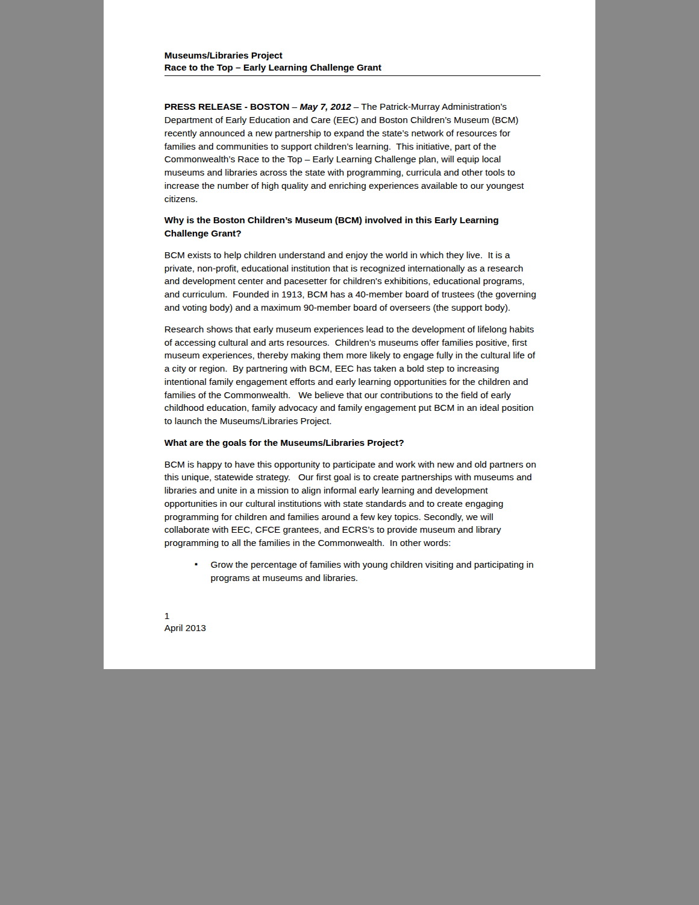Museums/Libraries Project
Race to the Top – Early Learning Challenge Grant
PRESS RELEASE - BOSTON – May 7, 2012 – The Patrick-Murray Administration’s Department of Early Education and Care (EEC) and Boston Children’s Museum (BCM) recently announced a new partnership to expand the state’s network of resources for families and communities to support children’s learning. This initiative, part of the Commonwealth’s Race to the Top – Early Learning Challenge plan, will equip local museums and libraries across the state with programming, curricula and other tools to increase the number of high quality and enriching experiences available to our youngest citizens.
Why is the Boston Children’s Museum (BCM) involved in this Early Learning Challenge Grant?
BCM exists to help children understand and enjoy the world in which they live. It is a private, non-profit, educational institution that is recognized internationally as a research and development center and pacesetter for children's exhibitions, educational programs, and curriculum. Founded in 1913, BCM has a 40-member board of trustees (the governing and voting body) and a maximum 90-member board of overseers (the support body).
Research shows that early museum experiences lead to the development of lifelong habits of accessing cultural and arts resources. Children’s museums offer families positive, first museum experiences, thereby making them more likely to engage fully in the cultural life of a city or region. By partnering with BCM, EEC has taken a bold step to increasing intentional family engagement efforts and early learning opportunities for the children and families of the Commonwealth. We believe that our contributions to the field of early childhood education, family advocacy and family engagement put BCM in an ideal position to launch the Museums/Libraries Project.
What are the goals for the Museums/Libraries Project?
BCM is happy to have this opportunity to participate and work with new and old partners on this unique, statewide strategy. Our first goal is to create partnerships with museums and libraries and unite in a mission to align informal early learning and development opportunities in our cultural institutions with state standards and to create engaging programming for children and families around a few key topics. Secondly, we will collaborate with EEC, CFCE grantees, and ECRS’s to provide museum and library programming to all the families in the Commonwealth. In other words:
Grow the percentage of families with young children visiting and participating in programs at museums and libraries.
1 April 2013